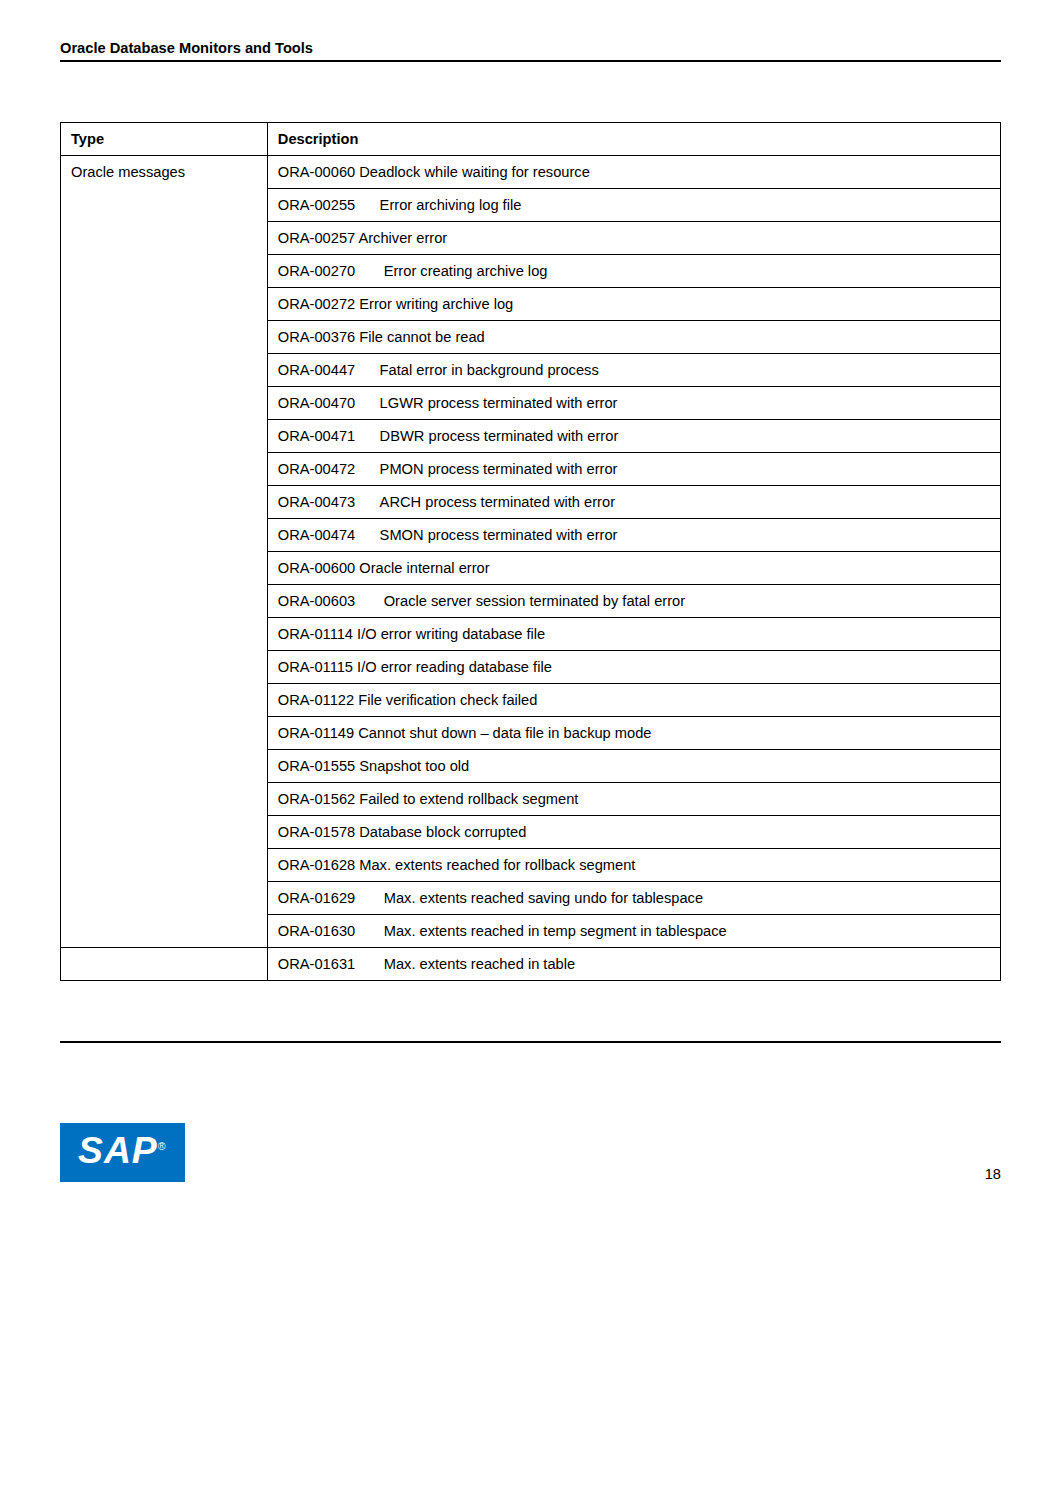Oracle Database Monitors and Tools
| Type | Description |
| --- | --- |
| Oracle messages | ORA-00060 Deadlock while waiting for resource |
| ORA-00255 Error archiving log file |
| ORA-00257 Archiver error |
| ORA-00270 Error creating archive log |
| ORA-00272 Error writing archive log |
| ORA-00376 File cannot be read |
| ORA-00447 Fatal error in background process |
| ORA-00470 LGWR process terminated with error |
| ORA-00471 DBWR process terminated with error |
| ORA-00472 PMON process terminated with error |
| ORA-00473 ARCH process terminated with error |
| ORA-00474 SMON process terminated with error |
| ORA-00600 Oracle internal error |
| ORA-00603 Oracle server session terminated by fatal error |
| ORA-01114 I/O error writing database file |
| ORA-01115 I/O error reading database file |
| ORA-01122 File verification check failed |
| ORA-01149 Cannot shut down – data file in backup mode |
| ORA-01555 Snapshot too old |
| ORA-01562 Failed to extend rollback segment |
| ORA-01578 Database block corrupted |
| ORA-01628 Max. extents reached for rollback segment |
| ORA-01629 Max. extents reached saving undo for tablespace |
| ORA-01630 Max. extents reached in temp segment in tablespace |
| | ORA-01631 Max. extents reached in table |
SAP
18